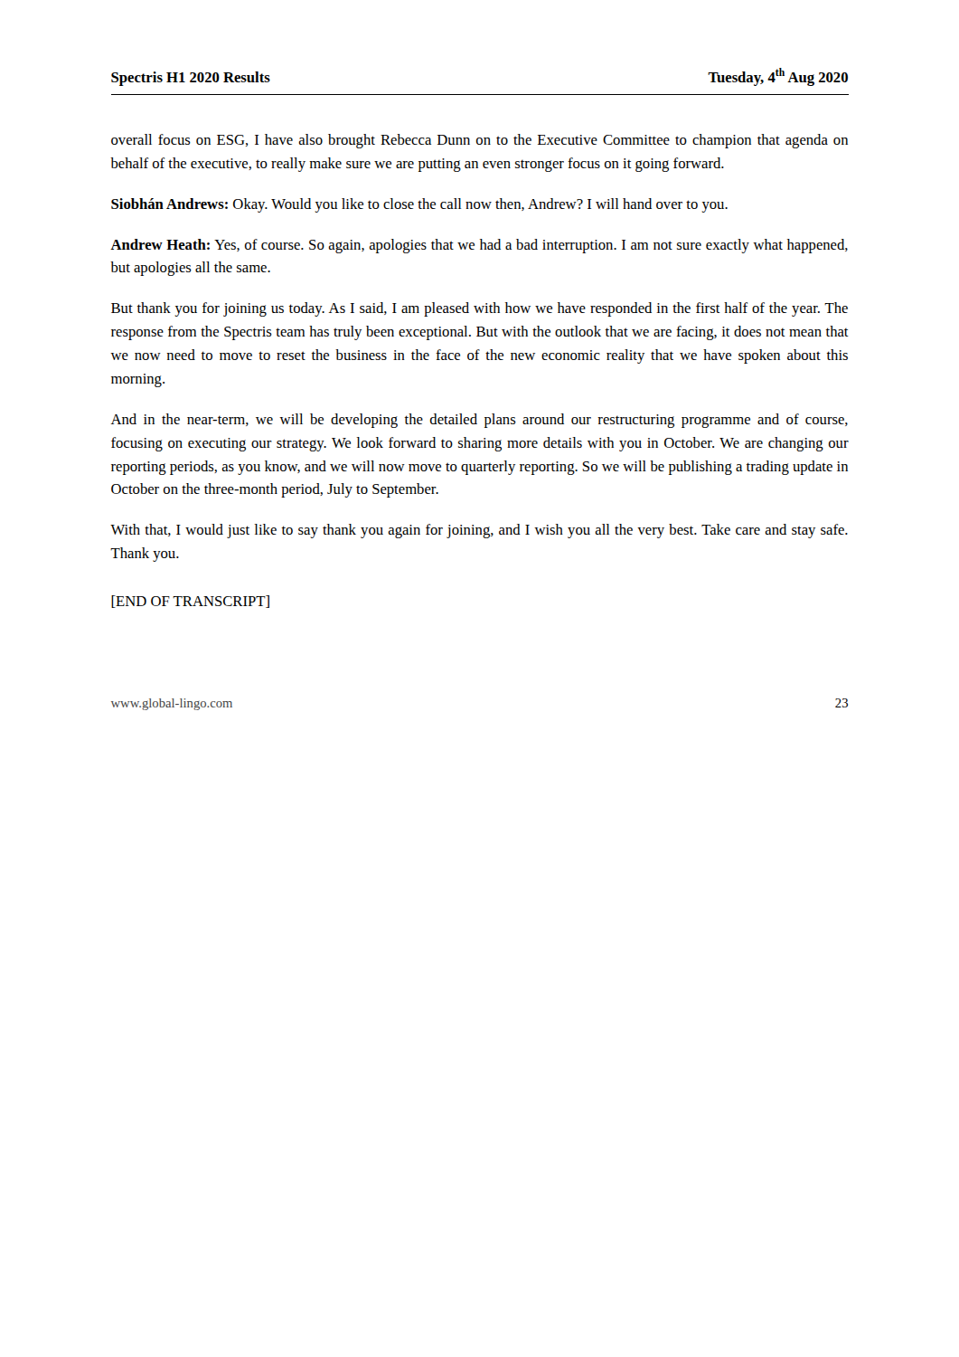Spectris H1 2020 Results Tuesday, 4th Aug 2020
overall focus on ESG, I have also brought Rebecca Dunn on to the Executive Committee to champion that agenda on behalf of the executive, to really make sure we are putting an even stronger focus on it going forward.
Siobhán Andrews: Okay. Would you like to close the call now then, Andrew? I will hand over to you.
Andrew Heath: Yes, of course. So again, apologies that we had a bad interruption. I am not sure exactly what happened, but apologies all the same.
But thank you for joining us today. As I said, I am pleased with how we have responded in the first half of the year. The response from the Spectris team has truly been exceptional. But with the outlook that we are facing, it does not mean that we now need to move to reset the business in the face of the new economic reality that we have spoken about this morning.
And in the near-term, we will be developing the detailed plans around our restructuring programme and of course, focusing on executing our strategy. We look forward to sharing more details with you in October. We are changing our reporting periods, as you know, and we will now move to quarterly reporting. So we will be publishing a trading update in October on the three-month period, July to September.
With that, I would just like to say thank you again for joining, and I wish you all the very best. Take care and stay safe. Thank you.
[END OF TRANSCRIPT]
www.global-lingo.com 23